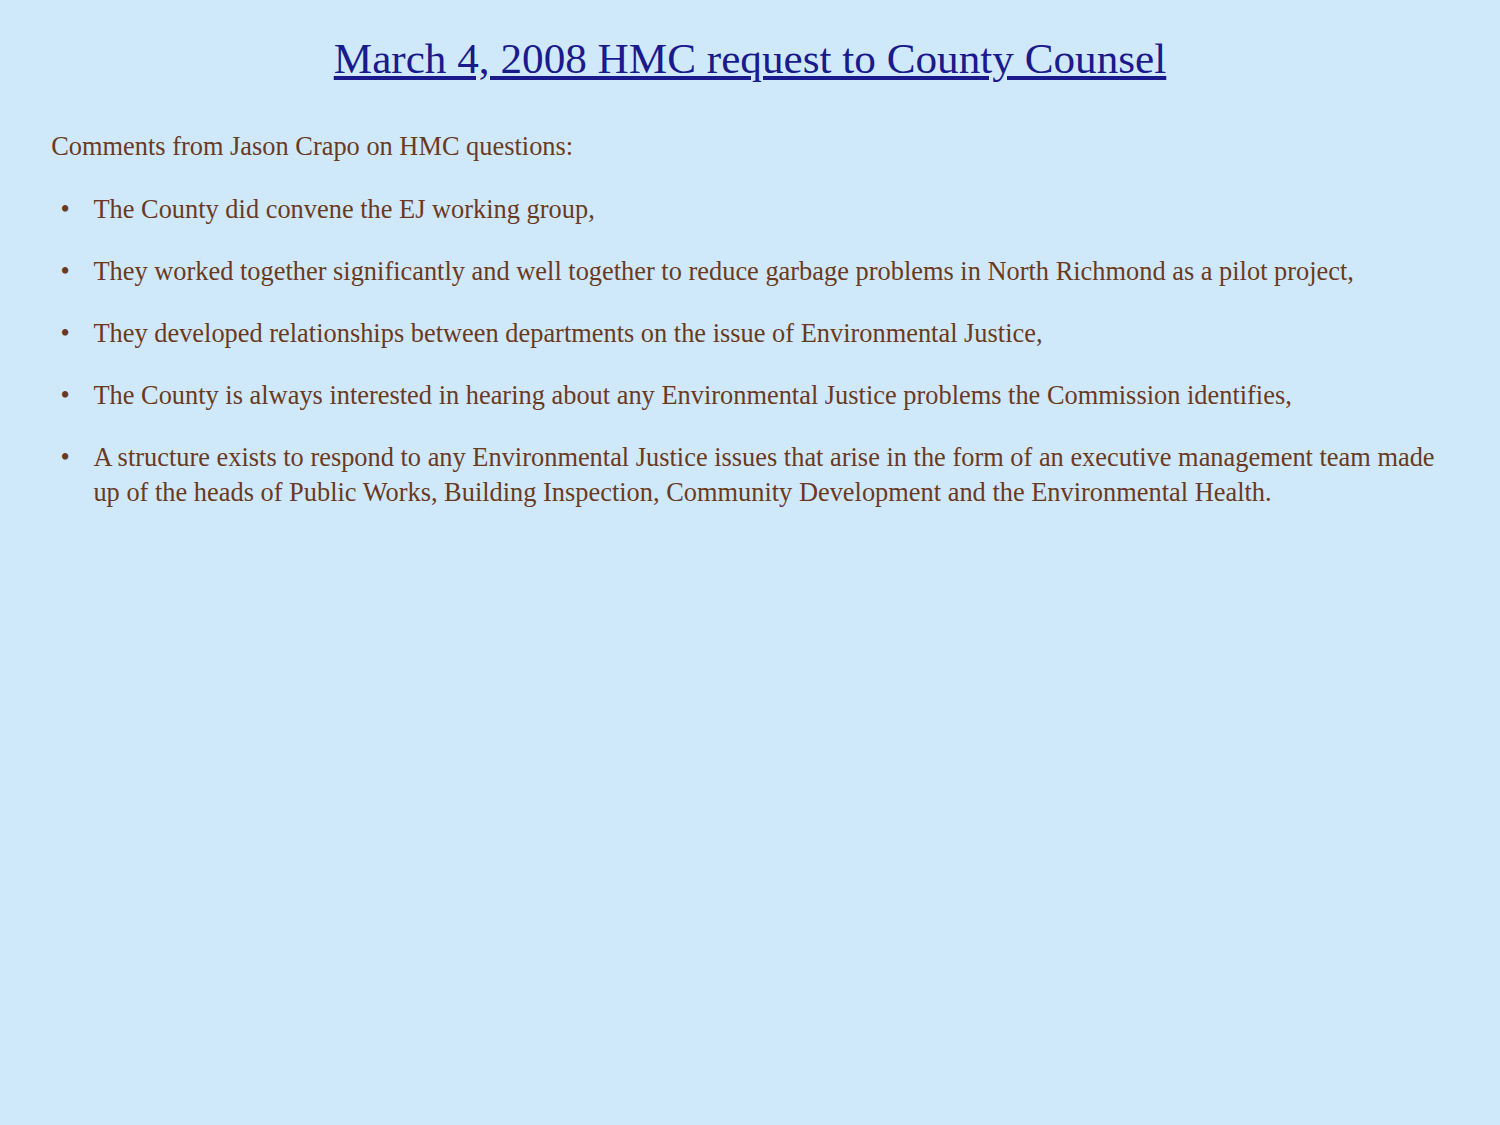March 4, 2008 HMC request to County Counsel
Comments from Jason Crapo on HMC questions:
The County did convene the EJ working group,
They worked together significantly and well together to reduce garbage problems in North Richmond as a pilot project,
They developed relationships between departments on the issue of Environmental Justice,
The County is always interested in hearing about any Environmental Justice problems the Commission identifies,
A structure exists to respond to any Environmental Justice issues that arise in the form of an executive management team made up of the heads of Public Works, Building Inspection, Community Development and the Environmental Health.